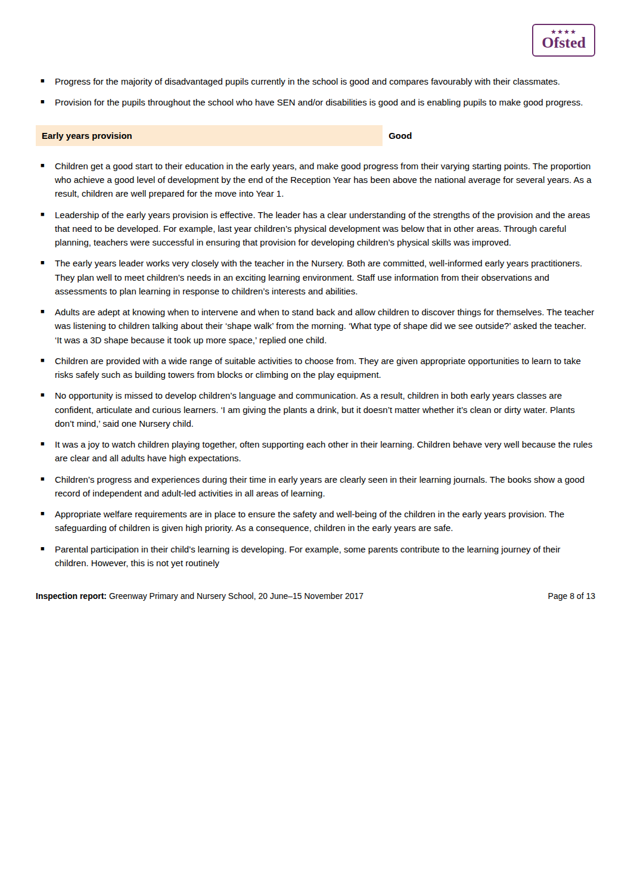★★★★
Ofsted
Progress for the majority of disadvantaged pupils currently in the school is good and compares favourably with their classmates.
Provision for the pupils throughout the school who have SEN and/or disabilities is good and is enabling pupils to make good progress.
Early years provision
Good
Children get a good start to their education in the early years, and make good progress from their varying starting points. The proportion who achieve a good level of development by the end of the Reception Year has been above the national average for several years. As a result, children are well prepared for the move into Year 1.
Leadership of the early years provision is effective. The leader has a clear understanding of the strengths of the provision and the areas that need to be developed. For example, last year children’s physical development was below that in other areas. Through careful planning, teachers were successful in ensuring that provision for developing children’s physical skills was improved.
The early years leader works very closely with the teacher in the Nursery. Both are committed, well-informed early years practitioners. They plan well to meet children’s needs in an exciting learning environment. Staff use information from their observations and assessments to plan learning in response to children’s interests and abilities.
Adults are adept at knowing when to intervene and when to stand back and allow children to discover things for themselves. The teacher was listening to children talking about their ‘shape walk’ from the morning. ‘What type of shape did we see outside?’ asked the teacher. ‘It was a 3D shape because it took up more space,’ replied one child.
Children are provided with a wide range of suitable activities to choose from. They are given appropriate opportunities to learn to take risks safely such as building towers from blocks or climbing on the play equipment.
No opportunity is missed to develop children’s language and communication. As a result, children in both early years classes are confident, articulate and curious learners. ‘I am giving the plants a drink, but it doesn’t matter whether it’s clean or dirty water. Plants don’t mind,’ said one Nursery child.
It was a joy to watch children playing together, often supporting each other in their learning. Children behave very well because the rules are clear and all adults have high expectations.
Children’s progress and experiences during their time in early years are clearly seen in their learning journals. The books show a good record of independent and adult-led activities in all areas of learning.
Appropriate welfare requirements are in place to ensure the safety and well-being of the children in the early years provision. The safeguarding of children is given high priority. As a consequence, children in the early years are safe.
Parental participation in their child’s learning is developing. For example, some parents contribute to the learning journey of their children. However, this is not yet routinely
Inspection report: Greenway Primary and Nursery School, 20 June–15 November 2017
Page 8 of 13